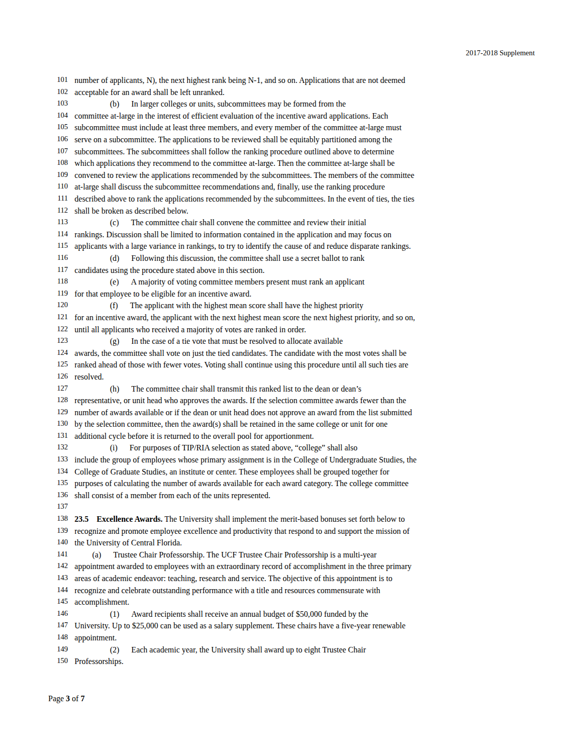2017-2018 Supplement
| 101 | number of applicants, N), the next highest rank being N-1, and so on. Applications that are not deemed |
| 102 | acceptable for an award shall be left unranked. |
| 103 | (b) In larger colleges or units, subcommittees may be formed from the |
| 104 | committee at-large in the interest of efficient evaluation of the incentive award applications. Each |
| 105 | subcommittee must include at least three members, and every member of the committee at-large must |
| 106 | serve on a subcommittee. The applications to be reviewed shall be equitably partitioned among the |
| 107 | subcommittees. The subcommittees shall follow the ranking procedure outlined above to determine |
| 108 | which applications they recommend to the committee at-large. Then the committee at-large shall be |
| 109 | convened to review the applications recommended by the subcommittees. The members of the committee |
| 110 | at-large shall discuss the subcommittee recommendations and, finally, use the ranking procedure |
| 111 | described above to rank the applications recommended by the subcommittees. In the event of ties, the ties |
| 112 | shall be broken as described below. |
| 113 | (c) The committee chair shall convene the committee and review their initial |
| 114 | rankings. Discussion shall be limited to information contained in the application and may focus on |
| 115 | applicants with a large variance in rankings, to try to identify the cause of and reduce disparate rankings. |
| 116 | (d) Following this discussion, the committee shall use a secret ballot to rank |
| 117 | candidates using the procedure stated above in this section. |
| 118 | (e) A majority of voting committee members present must rank an applicant |
| 119 | for that employee to be eligible for an incentive award. |
| 120 | (f) The applicant with the highest mean score shall have the highest priority |
| 121 | for an incentive award, the applicant with the next highest mean score the next highest priority, and so on, |
| 122 | until all applicants who received a majority of votes are ranked in order. |
| 123 | (g) In the case of a tie vote that must be resolved to allocate available |
| 124 | awards, the committee shall vote on just the tied candidates. The candidate with the most votes shall be |
| 125 | ranked ahead of those with fewer votes. Voting shall continue using this procedure until all such ties are |
| 126 | resolved. |
| 127 | (h) The committee chair shall transmit this ranked list to the dean or dean’s |
| 128 | representative, or unit head who approves the awards. If the selection committee awards fewer than the |
| 129 | number of awards available or if the dean or unit head does not approve an award from the list submitted |
| 130 | by the selection committee, then the award(s) shall be retained in the same college or unit for one |
| 131 | additional cycle before it is returned to the overall pool for apportionment. |
| 132 | (i) For purposes of TIP/RIA selection as stated above, “college” shall also |
| 133 | include the group of employees whose primary assignment is in the College of Undergraduate Studies, the |
| 134 | College of Graduate Studies, an institute or center. These employees shall be grouped together for |
| 135 | purposes of calculating the number of awards available for each award category. The college committee |
| 136 | shall consist of a member from each of the units represented. |
| 137 | |
| 138 | 23.5 Excellence Awards. The University shall implement the merit-based bonuses set forth below to |
| 139 | recognize and promote employee excellence and productivity that respond to and support the mission of |
| 140 | the University of Central Florida. |
| 141 | (a) Trustee Chair Professorship. The UCF Trustee Chair Professorship is a multi-year |
| 142 | appointment awarded to employees with an extraordinary record of accomplishment in the three primary |
| 143 | areas of academic endeavor: teaching, research and service. The objective of this appointment is to |
| 144 | recognize and celebrate outstanding performance with a title and resources commensurate with |
| 145 | accomplishment. |
| 146 | (1) Award recipients shall receive an annual budget of $50,000 funded by the |
| 147 | University. Up to $25,000 can be used as a salary supplement. These chairs have a five-year renewable |
| 148 | appointment. |
| 149 | (2) Each academic year, the University shall award up to eight Trustee Chair |
| 150 | Professorships. |
Page 3 of 7